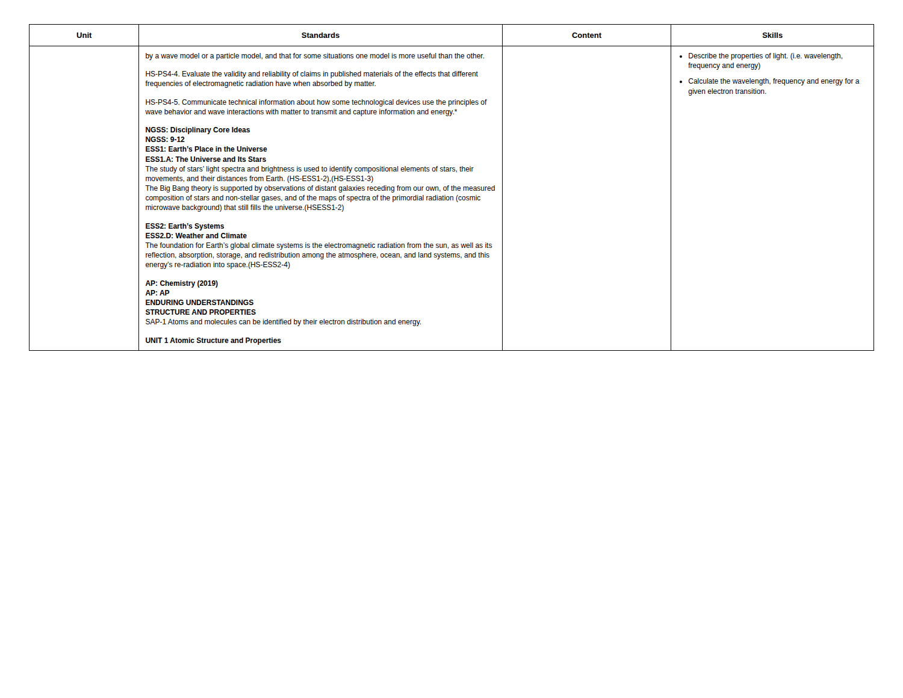| Unit | Standards | Content | Skills |
| --- | --- | --- | --- |
| | by a wave model or a particle model, and that for some situations one model is more useful than the other. HS-PS4-4. Evaluate the validity and reliability of claims in published materials of the effects that different frequencies of electromagnetic radiation have when absorbed by matter. HS-PS4-5. Communicate technical information about how some technological devices use the principles of wave behavior and wave interactions with matter to transmit and capture information and energy.* NGSS: Disciplinary Core Ideas NGSS: 9-12 ESS1: Earth’s Place in the Universe ESS1.A: The Universe and Its Stars The study of stars’ light spectra and brightness is used to identify compositional elements of stars, their movements, and their distances from Earth. (HS-ESS1-2),(HS-ESS1-3) The Big Bang theory is supported by observations of distant galaxies receding from our own, of the measured composition of stars and non-stellar gases, and of the maps of spectra of the primordial radiation (cosmic microwave background) that still fills the universe.(HSESS1-2) ESS2: Earth’s Systems ESS2.D: Weather and Climate The foundation for Earth’s global climate systems is the electromagnetic radiation from the sun, as well as its reflection, absorption, storage, and redistribution among the atmosphere, ocean, and land systems, and this energy’s re-radiation into space.(HS-ESS2-4) AP: Chemistry (2019) AP: AP ENDURING UNDERSTANDINGS STRUCTURE AND PROPERTIES SAP-1 Atoms and molecules can be identified by their electron distribution and energy. UNIT 1 Atomic Structure and Properties | | Describe the properties of light. (i.e. wavelength, frequency and energy) Calculate the wavelength, frequency and energy for a given electron transition. |